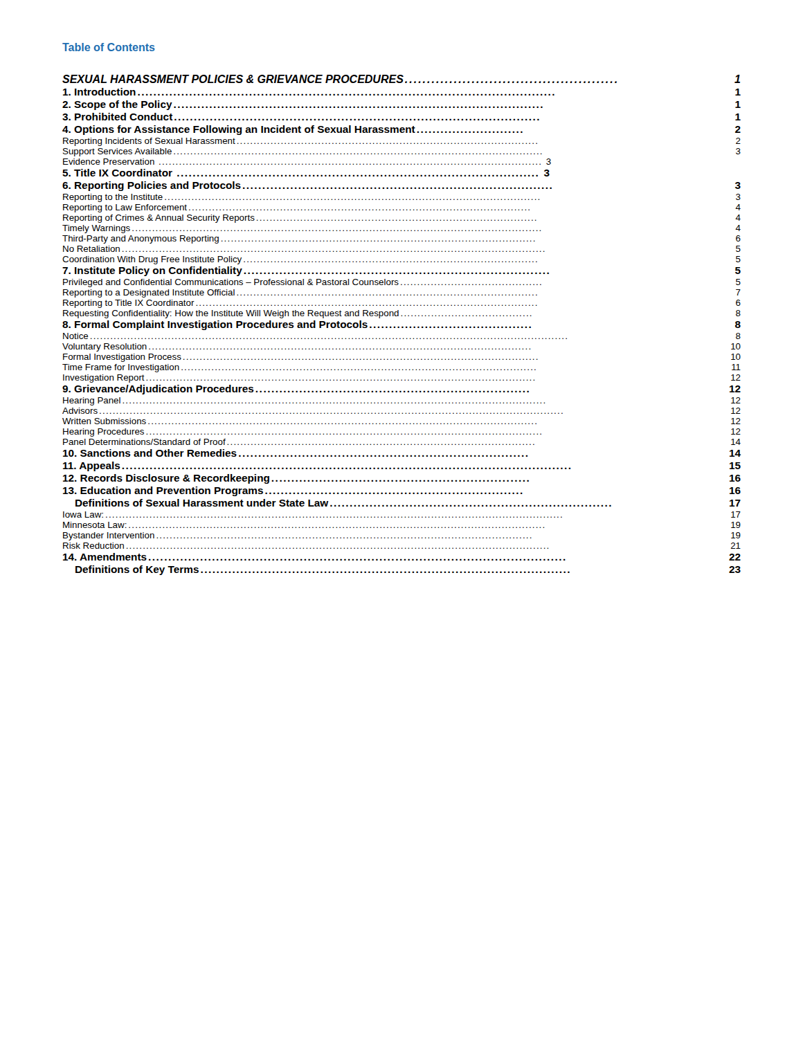Table of Contents
SEXUAL HARASSMENT POLICIES & GRIEVANCE PROCEDURES ................................................ 1
1. Introduction ......................................................................................................... 1
2. Scope of the Policy ............................................................................................. 1
3. Prohibited Conduct ............................................................................................ 1
4. Options for Assistance Following an Incident of Sexual Harassment ........................... 2
Reporting Incidents of Sexual Harassment ......................................................................................... 2
Support Services Available ............................................................................................................. 3
Evidence Preservation </span ................................................................................................................. 3
5. Title IX Coordinator </span ........................................................................................... 3
6. Reporting Policies and Protocols .............................................................................. 3
Reporting to the Institute ............................................................................................................... 3
Reporting to Law Enforcement ..................................................................................................... 4
Reporting of Crimes & Annual Security Reports ................................................................................... 4
Timely Warnings ......................................................................................................................... 4
Third-Party and Anonymous Reporting ............................................................................................. 6
No Retaliation ............................................................................................................................. 5
Coordination With Drug Free Institute Policy ....................................................................................... 5
7. Institute Policy on Confidentiality ............................................................................. 5
Privileged and Confidential Communications – Professional & Pastoral Counselors .......................................... 5
Reporting to a Designated Institute Official ......................................................................................... 7
Reporting to Title IX Coordinator ..................................................................................................... 6
Requesting Confidentiality: How the Institute Will Weigh the Request and Respond ....................................... 8
8. Formal Complaint Investigation Procedures and Protocols ......................................... 8
Notice ............................................................................................................................................. 8
Voluntary Resolution ................................................................................................................. 10
Formal Investigation Process ......................................................................................................... 10
Time Frame for Investigation ......................................................................................................... 11
Investigation Report ................................................................................................................... 12
9. Grievance/Adjudication Procedures ..................................................................... 12
Hearing Panel ............................................................................................................................. 12
Advisors ......................................................................................................................................... 12
Written Submissions ................................................................................................................... 12
Hearing Procedures ..................................................................................................................... 12
Panel Determinations/Standard of Proof ........................................................................................... 14
10. Sanctions and Other Remedies ......................................................................... 14
11. Appeals ................................................................................................................. 15
12. Records Disclosure & Recordkeeping ................................................................. 16
13. Education and Prevention Programs ................................................................. 16
Definitions of Sexual Harassment under State Law ....................................................................... 17
Iowa Law: ....................................................................................................................................... 17
Minnesota Law: ........................................................................................................................... 19
Bystander Intervention ............................................................................................................... 19
Risk Reduction ............................................................................................................................. 21
14. Amendments ......................................................................................................... 22
Definitions of Key Terms ............................................................................................. 23